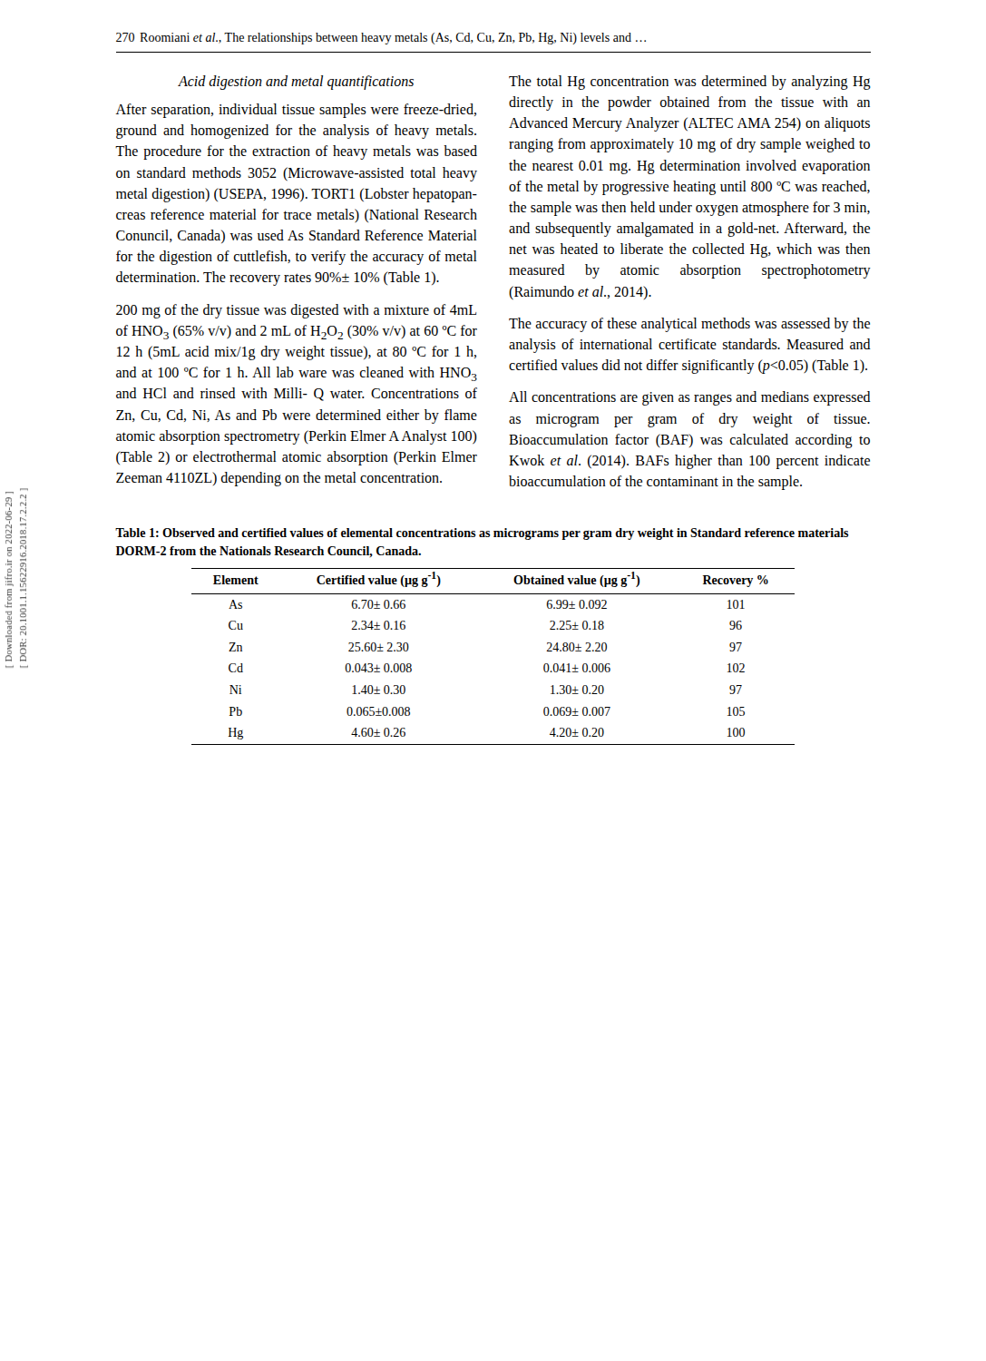[ Downloaded from jifro.ir on 2022-06-29 ] [ DOR: 20.1001.1.15622916.2018.17.2.2.2 ]
270 Roomiani et al., The relationships between heavy metals (As, Cd, Cu, Zn, Pb, Hg, Ni) levels and …
Acid digestion and metal quantifications
After separation, individual tissue samples were freeze-dried, ground and homogenized for the analysis of heavy metals. The procedure for the extraction of heavy metals was based on standard methods 3052 (Microwave-assisted total heavy metal digestion) (USEPA, 1996). TORT1 (Lobster hepatopancreas reference material for trace metals) (National Research Conuncil, Canada) was used As Standard Reference Material for the digestion of cuttlefish, to verify the accuracy of metal determination. The recovery rates 90%± 10% (Table 1).
200 mg of the dry tissue was digested with a mixture of 4mL of HNO3 (65% v/v) and 2 mL of H2O2 (30% v/v) at 60 ºC for 12 h (5mL acid mix/1g dry weight tissue), at 80 ºC for 1 h, and at 100 ºC for 1 h. All lab ware was cleaned with HNO3 and HCl and rinsed with Milli- Q water. Concentrations of Zn, Cu, Cd, Ni, As and Pb were determined either by flame atomic absorption spectrometry (Perkin Elmer A Analyst 100) (Table 2) or electrothermal atomic absorption (Perkin Elmer Zeeman 4110ZL) depending on the metal concentration.
The total Hg concentration was determined by analyzing Hg directly in the powder obtained from the tissue with an Advanced Mercury Analyzer (ALTEC AMA 254) on aliquots ranging from approximately 10 mg of dry sample weighed to the nearest 0.01 mg. Hg determination involved evaporation of the metal by progressive heating until 800 ºC was reached, the sample was then held under oxygen atmosphere for 3 min, and subsequently amalgamated in a gold-net. Afterward, the net was heated to liberate the collected Hg, which was then measured by atomic absorption spectrophotometry (Raimundo et al., 2014).
The accuracy of these analytical methods was assessed by the analysis of international certificate standards. Measured and certified values did not differ significantly (p<0.05) (Table 1).
All concentrations are given as ranges and medians expressed as microgram per gram of dry weight of tissue. Bioaccumulation factor (BAF) was calculated according to Kwok et al. (2014). BAFs higher than 100 percent indicate bioaccumulation of the contaminant in the sample.
Table 1: Observed and certified values of elemental concentrations as micrograms per gram dry weight in Standard reference materials DORM-2 from the Nationals Research Council, Canada.
| Element | Certified value (µg g -1 ) | Obtained value (µg g -1 ) | Recovery % |
| --- | --- | --- | --- |
| As | 6.70± 0.66 | 6.99± 0.092 | 101 |
| Cu | 2.34± 0.16 | 2.25± 0.18 | 96 |
| Zn | 25.60± 2.30 | 24.80± 2.20 | 97 |
| Cd | 0.043± 0.008 | 0.041± 0.006 | 102 |
| Ni | 1.40± 0.30 | 1.30± 0.20 | 97 |
| Pb | 0.065±0.008 | 0.069± 0.007 | 105 |
| Hg | 4.60± 0.26 | 4.20± 0.20 | 100 |